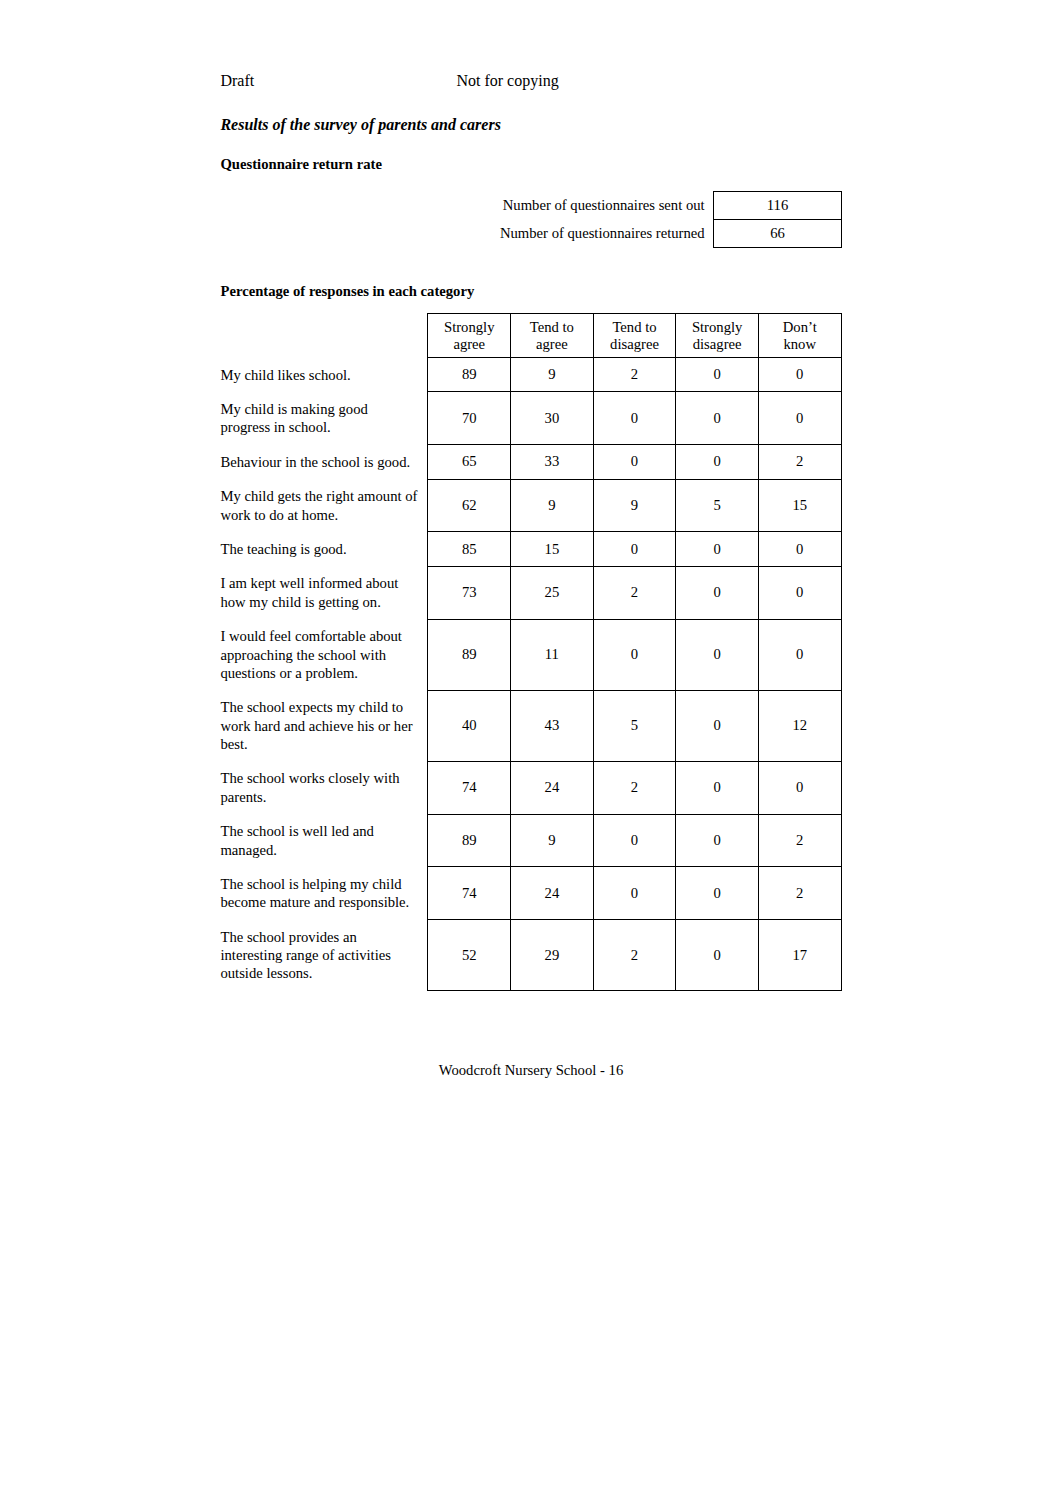Draft
Not for copying
Results of the survey of parents and carers
Questionnaire return rate
| Number of questionnaires sent out | 116 |
| Number of questionnaires returned | 66 |
Percentage of responses in each category
| | Strongly agree | Tend to agree | Tend to disagree | Strongly disagree | Don’t know |
| --- | --- | --- | --- | --- | --- |
| My child likes school. | 89 | 9 | 2 | 0 | 0 |
| My child is making good progress in school. | 70 | 30 | 0 | 0 | 0 |
| Behaviour in the school is good. | 65 | 33 | 0 | 0 | 2 |
| My child gets the right amount of work to do at home. | 62 | 9 | 9 | 5 | 15 |
| The teaching is good. | 85 | 15 | 0 | 0 | 0 |
| I am kept well informed about how my child is getting on. | 73 | 25 | 2 | 0 | 0 |
| I would feel comfortable about approaching the school with questions or a problem. | 89 | 11 | 0 | 0 | 0 |
| The school expects my child to work hard and achieve his or her best. | 40 | 43 | 5 | 0 | 12 |
| The school works closely with parents. | 74 | 24 | 2 | 0 | 0 |
| The school is well led and managed. | 89 | 9 | 0 | 0 | 2 |
| The school is helping my child become mature and responsible. | 74 | 24 | 0 | 0 | 2 |
| The school provides an interesting range of activities outside lessons. | 52 | 29 | 2 | 0 | 17 |
Woodcroft Nursery School - 16